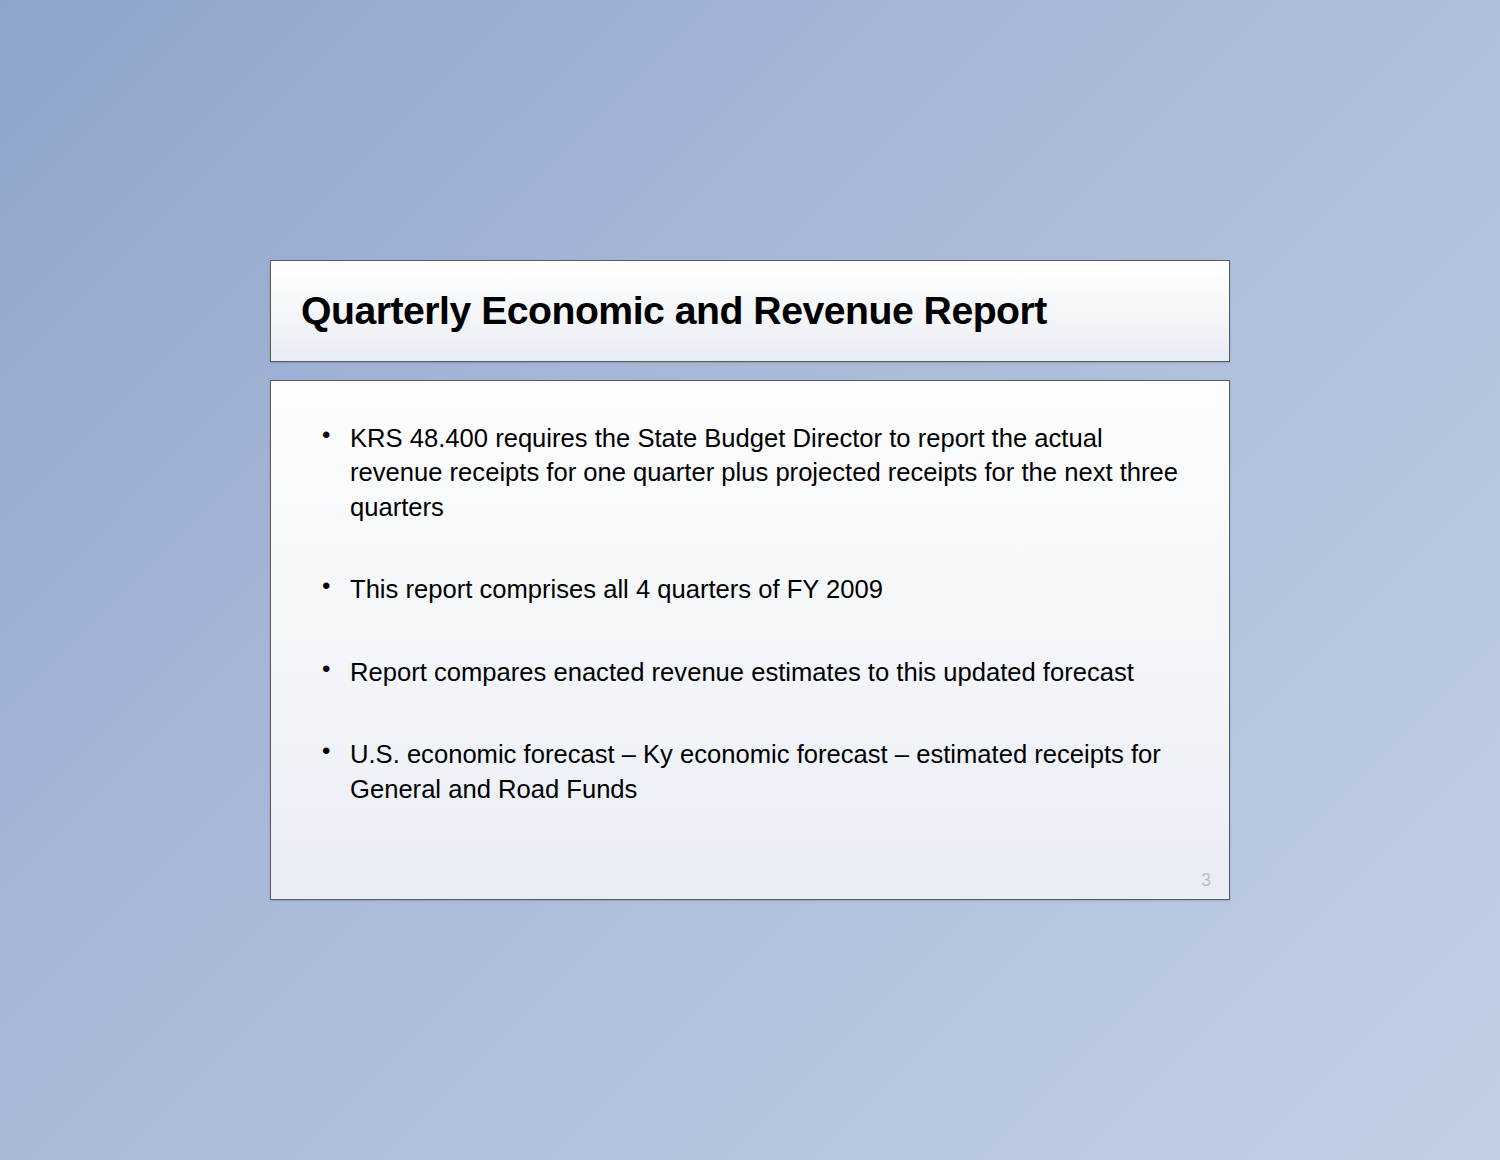Quarterly Economic and Revenue Report
KRS 48.400 requires the State Budget Director to report the actual revenue receipts for one quarter plus projected receipts for the next three quarters
This report comprises all 4 quarters of FY 2009
Report compares enacted revenue estimates to this updated forecast
U.S. economic forecast – Ky economic forecast – estimated receipts for General and Road Funds
3